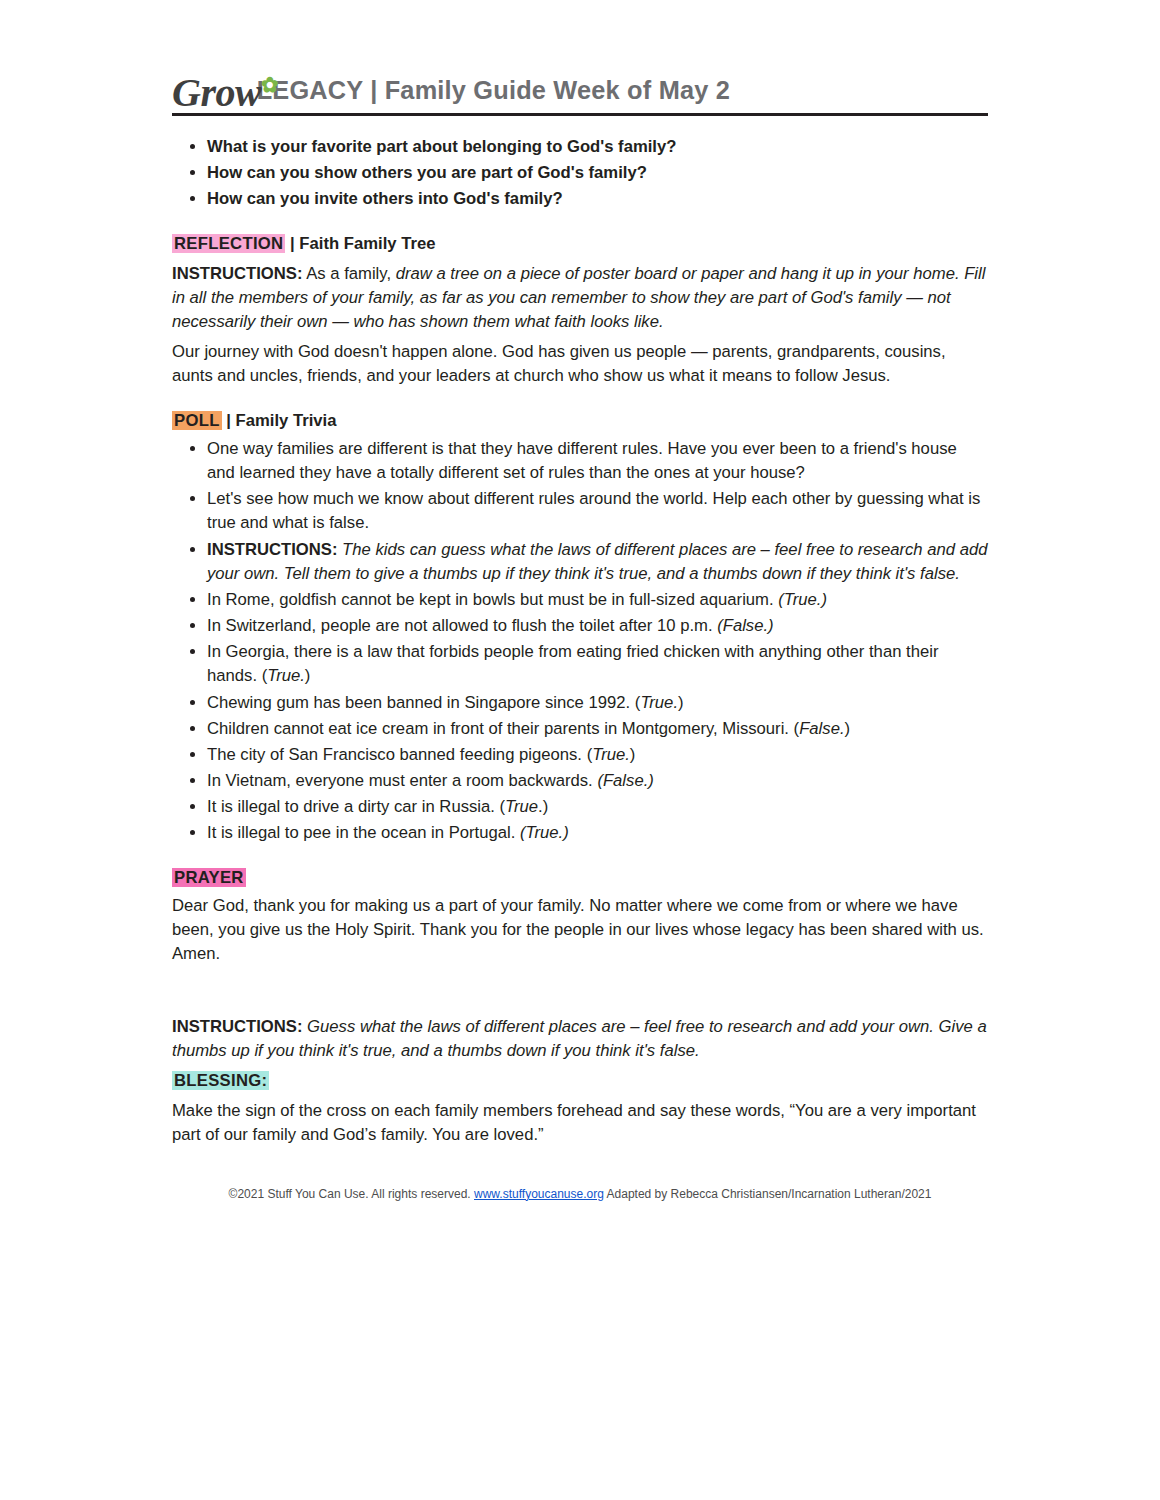Grow✿ LEGACY | Family Guide Week of May 2
What is your favorite part about belonging to God's family?
How can you show others you are part of God's family?
How can you invite others into God's family?
REFLECTION | Faith Family Tree
INSTRUCTIONS: As a family, draw a tree on a piece of poster board or paper and hang it up in your home. Fill in all the members of your family, as far as you can remember to show they are part of God's family — not necessarily their own — who has shown them what faith looks like.
Our journey with God doesn't happen alone. God has given us people — parents, grandparents, cousins, aunts and uncles, friends, and your leaders at church who show us what it means to follow Jesus.
POLL | Family Trivia
One way families are different is that they have different rules. Have you ever been to a friend's house and learned they have a totally different set of rules than the ones at your house?
Let's see how much we know about different rules around the world. Help each other by guessing what is true and what is false.
INSTRUCTIONS: The kids can guess what the laws of different places are – feel free to research and add your own. Tell them to give a thumbs up if they think it's true, and a thumbs down if they think it's false.
In Rome, goldfish cannot be kept in bowls but must be in full-sized aquarium. (True.)
In Switzerland, people are not allowed to flush the toilet after 10 p.m. (False.)
In Georgia, there is a law that forbids people from eating fried chicken with anything other than their hands. (True.)
Chewing gum has been banned in Singapore since 1992. (True.)
Children cannot eat ice cream in front of their parents in Montgomery, Missouri. (False.)
The city of San Francisco banned feeding pigeons. (True.)
In Vietnam, everyone must enter a room backwards. (False.)
It is illegal to drive a dirty car in Russia. (True.)
It is illegal to pee in the ocean in Portugal. (True.)
PRAYER
Dear God, thank you for making us a part of your family. No matter where we come from or where we have been, you give us the Holy Spirit. Thank you for the people in our lives whose legacy has been shared with us. Amen.
INSTRUCTIONS: Guess what the laws of different places are – feel free to research and add your own. Give a thumbs up if you think it's true, and a thumbs down if you think it's false.
BLESSING:
Make the sign of the cross on each family members forehead and say these words, “You are a very important part of our family and God’s family. You are loved.”
©2021 Stuff You Can Use. All rights reserved. www.stuffyoucanuse.org Adapted by Rebecca Christiansen/Incarnation Lutheran/2021